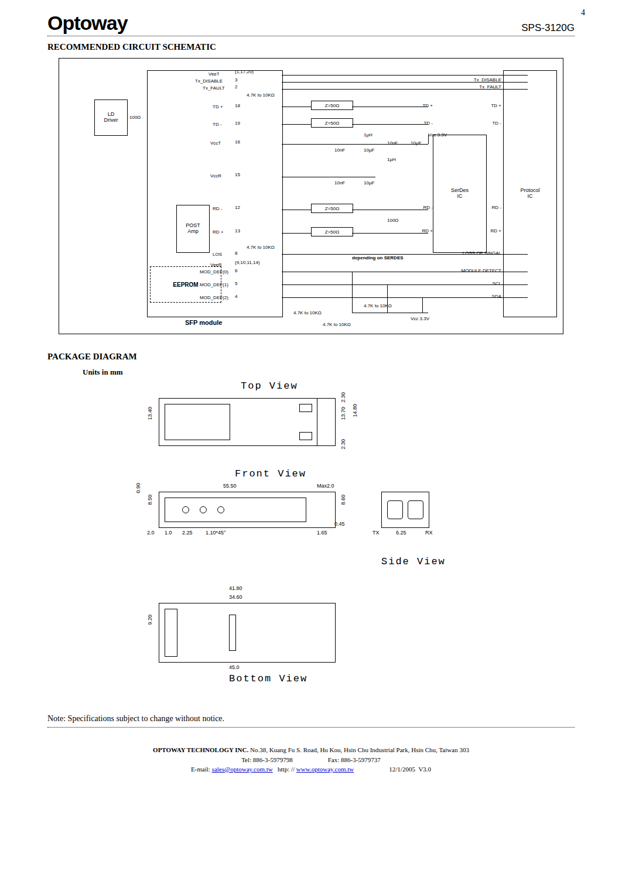Optoway
SPS-3120G
4
RECOMMENDED CIRCUIT SCHEMATIC
SFP module
Protocol
IC
SerDes
IC
LD
Driver
POST
Amp
EEPROM
VeeT
Tx_DISABLE
Tx_FAULT
TD +
TD -
VccT
VccR
RD -
RD +
LOS
VeeR
MOD_DEF(0)
MOD_DEF(1)
MOD_DEF(2)
(1,17,20)
3
2
18
19
16
15
12
13
8
(9,10,11,14)
6
5
4
4.7K to 10KΩ
4.7K to 10KΩ
4.7K to 10KΩ
4.7K to 10KΩ
4.7K to 10KΩ
Z=50Ω
Z=50Ω
Z=50Ω
Z=50Ω
1µH
10nF
10µF
10nF
10µF
1µH
10nF
10µF
Vcc 3.3V
Vcc 3.3V
100Ω
100Ω
Tx_DISABLE
Tx_FAULT
TD +
TD -
RD -
RD +
LOSS OF SINGAL
MODULE DETECT
SCL
SDA
TD +
TD -
RD -
RD +
depending on SERDES
PACKAGE DIAGRAM
Units in mm
Top View
2.30
13.70
14.80
13.40
2.30
Front View
55.50
Max2.0
8.50
0.90
2.0
1.0
2.25
1.10*45°
8.60
1.65
0.45
Side View
TX
6.25
RX
Bottom View
41.80
34.60
9.20
45.0
Note: Specifications subject to change without notice.
OPTOWAY TECHNOLOGY INC. No.38, Kuang Fu S. Road, Hu Kou, Hsin Chu Industrial Park, Hsin Chu, Taiwan 303
Tel: 886-3-5979798 Fax: 886-3-5979737
E-mail: sales@optoway.com.tw http: // www.optoway.com.tw 12/1/2005 V3.0